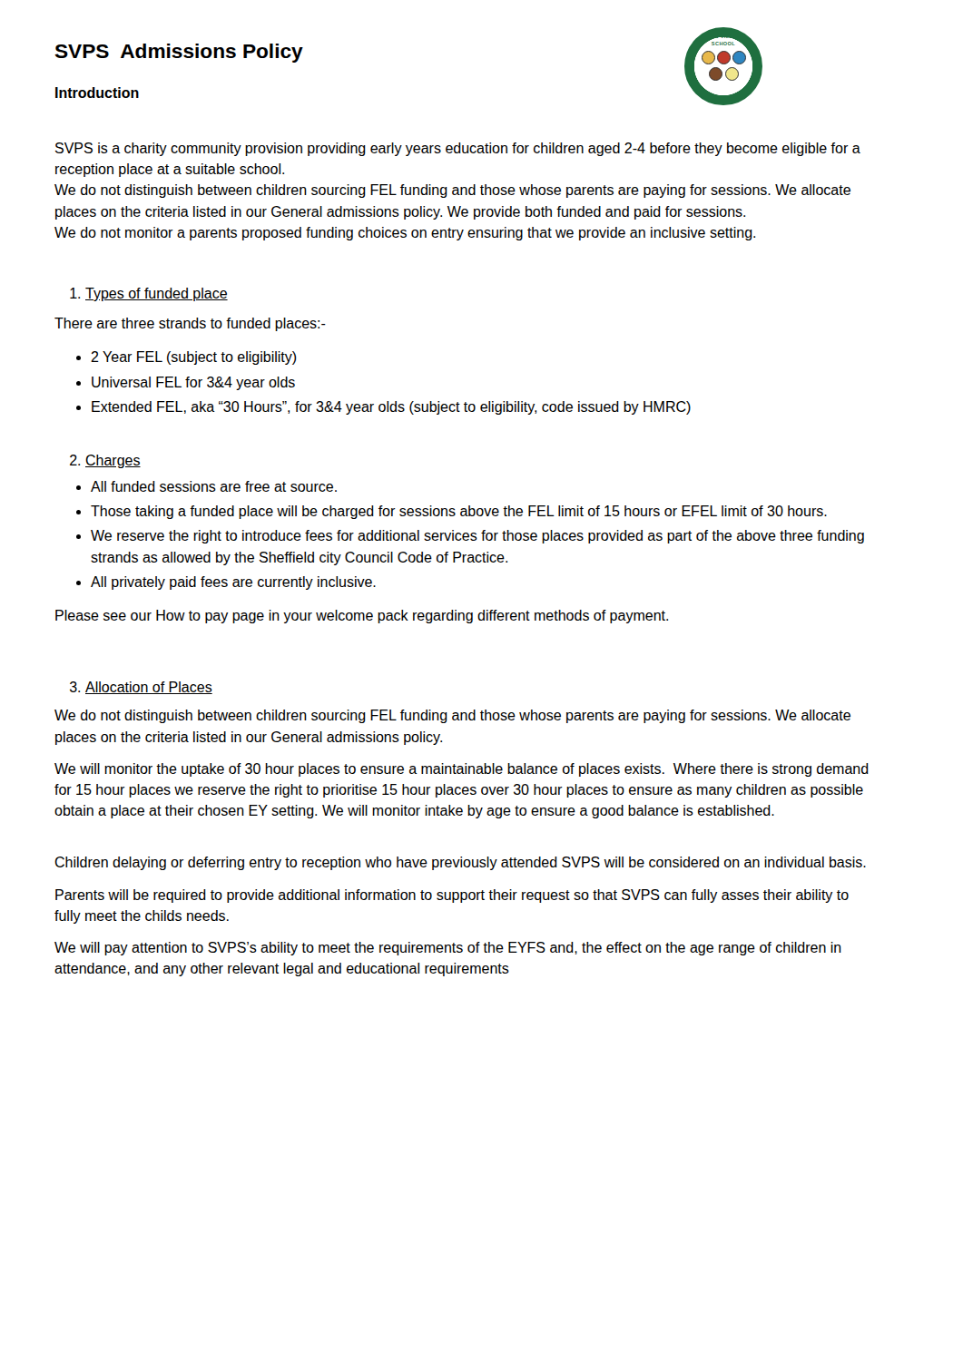SVPS Admissions Policy
Introduction
BRAMPTON VILLAGE PRE-SCHOOL
SVPS is a charity community provision providing early years education for children aged 2-4 before they become eligible for a reception place at a suitable school.
We do not distinguish between children sourcing FEL funding and those whose parents are paying for sessions. We allocate places on the criteria listed in our General admissions policy. We provide both funded and paid for sessions.
We do not monitor a parents proposed funding choices on entry ensuring that we provide an inclusive setting.
Types of funded place
There are three strands to funded places:-
2 Year FEL (subject to eligibility)
Universal FEL for 3&4 year olds
Extended FEL, aka “30 Hours”, for 3&4 year olds (subject to eligibility, code issued by HMRC)
Charges
All funded sessions are free at source.
Those taking a funded place will be charged for sessions above the FEL limit of 15 hours or EFEL limit of 30 hours.
We reserve the right to introduce fees for additional services for those places provided as part of the above three funding strands as allowed by the Sheffield city Council Code of Practice.
All privately paid fees are currently inclusive.
Please see our How to pay page in your welcome pack regarding different methods of payment.
Allocation of Places
We do not distinguish between children sourcing FEL funding and those whose parents are paying for sessions. We allocate places on the criteria listed in our General admissions policy.
We will monitor the uptake of 30 hour places to ensure a maintainable balance of places exists. Where there is strong demand for 15 hour places we reserve the right to prioritise 15 hour places over 30 hour places to ensure as many children as possible obtain a place at their chosen EY setting. We will monitor intake by age to ensure a good balance is established.
Children delaying or deferring entry to reception who have previously attended SVPS will be considered on an individual basis.
Parents will be required to provide additional information to support their request so that SVPS can fully asses their ability to fully meet the childs needs.
We will pay attention to SVPS’s ability to meet the requirements of the EYFS and, the effect on the age range of children in attendance, and any other relevant legal and educational requirements